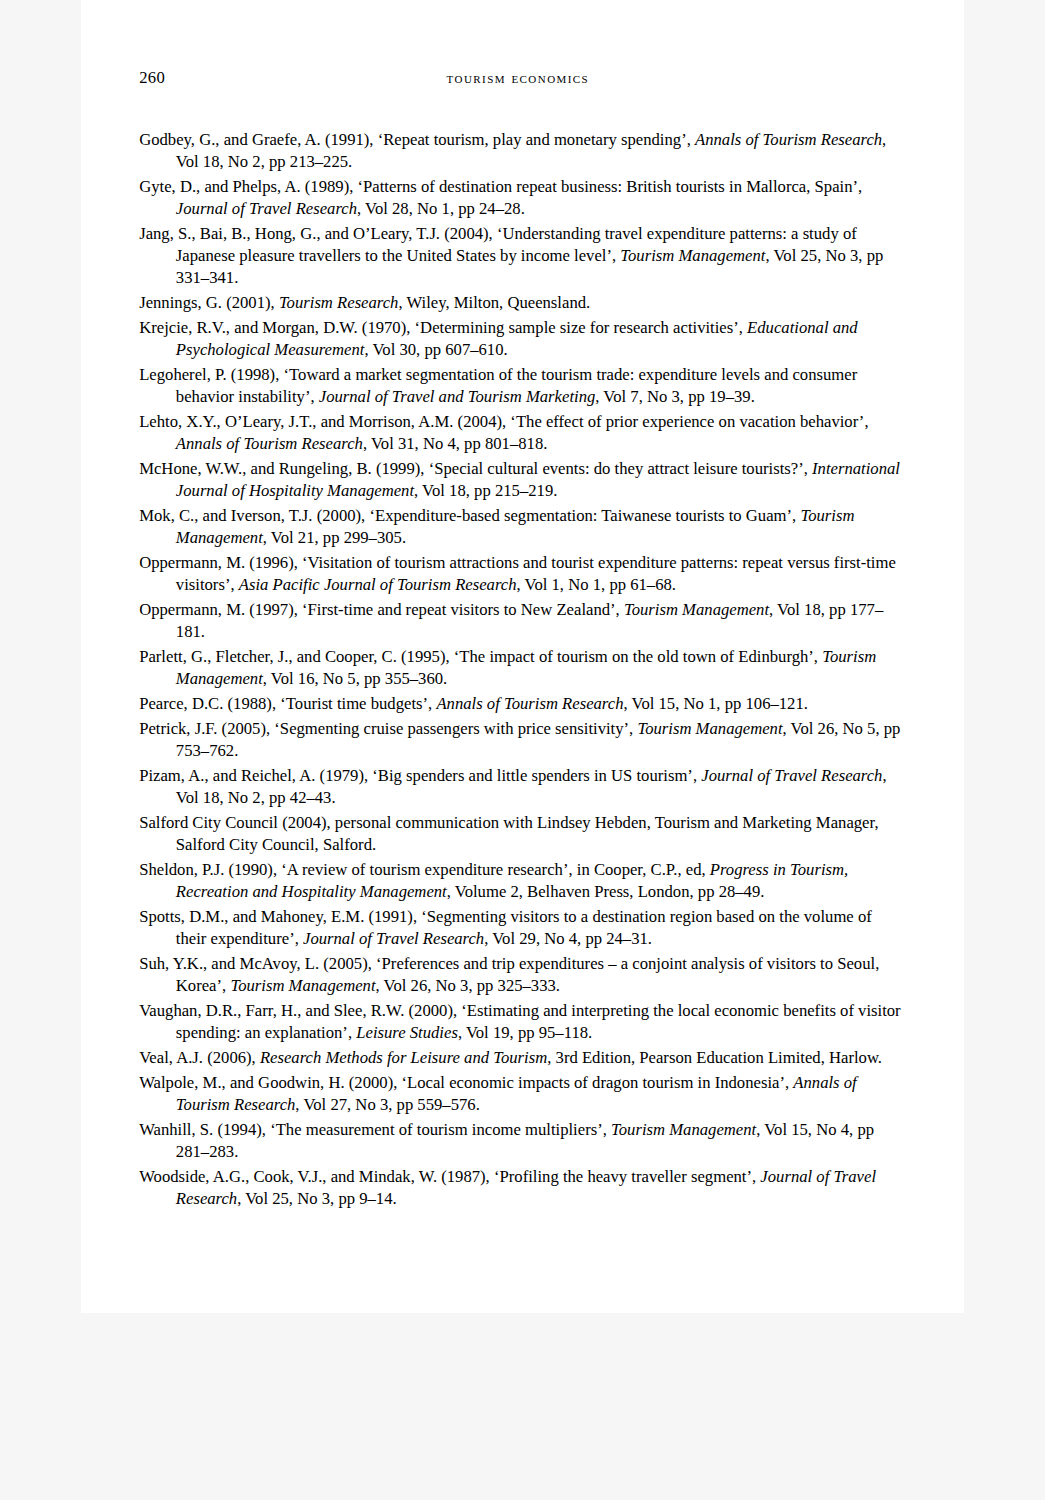260
Tourism Economics
Godbey, G., and Graefe, A. (1991), ‘Repeat tourism, play and monetary spending’, Annals of Tourism Research, Vol 18, No 2, pp 213–225.
Gyte, D., and Phelps, A. (1989), ‘Patterns of destination repeat business: British tourists in Mallorca, Spain’, Journal of Travel Research, Vol 28, No 1, pp 24–28.
Jang, S., Bai, B., Hong, G., and O’Leary, T.J. (2004), ‘Understanding travel expenditure patterns: a study of Japanese pleasure travellers to the United States by income level’, Tourism Management, Vol 25, No 3, pp 331–341.
Jennings, G. (2001), Tourism Research, Wiley, Milton, Queensland.
Krejcie, R.V., and Morgan, D.W. (1970), ‘Determining sample size for research activities’, Educational and Psychological Measurement, Vol 30, pp 607–610.
Legoherel, P. (1998), ‘Toward a market segmentation of the tourism trade: expenditure levels and consumer behavior instability’, Journal of Travel and Tourism Marketing, Vol 7, No 3, pp 19–39.
Lehto, X.Y., O’Leary, J.T., and Morrison, A.M. (2004), ‘The effect of prior experience on vacation behavior’, Annals of Tourism Research, Vol 31, No 4, pp 801–818.
McHone, W.W., and Rungeling, B. (1999), ‘Special cultural events: do they attract leisure tourists?’, International Journal of Hospitality Management, Vol 18, pp 215–219.
Mok, C., and Iverson, T.J. (2000), ‘Expenditure-based segmentation: Taiwanese tourists to Guam’, Tourism Management, Vol 21, pp 299–305.
Oppermann, M. (1996), ‘Visitation of tourism attractions and tourist expenditure patterns: repeat versus first-time visitors’, Asia Pacific Journal of Tourism Research, Vol 1, No 1, pp 61–68.
Oppermann, M. (1997), ‘First-time and repeat visitors to New Zealand’, Tourism Management, Vol 18, pp 177–181.
Parlett, G., Fletcher, J., and Cooper, C. (1995), ‘The impact of tourism on the old town of Edinburgh’, Tourism Management, Vol 16, No 5, pp 355–360.
Pearce, D.C. (1988), ‘Tourist time budgets’, Annals of Tourism Research, Vol 15, No 1, pp 106–121.
Petrick, J.F. (2005), ‘Segmenting cruise passengers with price sensitivity’, Tourism Management, Vol 26, No 5, pp 753–762.
Pizam, A., and Reichel, A. (1979), ‘Big spenders and little spenders in US tourism’, Journal of Travel Research, Vol 18, No 2, pp 42–43.
Salford City Council (2004), personal communication with Lindsey Hebden, Tourism and Marketing Manager, Salford City Council, Salford.
Sheldon, P.J. (1990), ‘A review of tourism expenditure research’, in Cooper, C.P., ed, Progress in Tourism, Recreation and Hospitality Management, Volume 2, Belhaven Press, London, pp 28–49.
Spotts, D.M., and Mahoney, E.M. (1991), ‘Segmenting visitors to a destination region based on the volume of their expenditure’, Journal of Travel Research, Vol 29, No 4, pp 24–31.
Suh, Y.K., and McAvoy, L. (2005), ‘Preferences and trip expenditures – a conjoint analysis of visitors to Seoul, Korea’, Tourism Management, Vol 26, No 3, pp 325–333.
Vaughan, D.R., Farr, H., and Slee, R.W. (2000), ‘Estimating and interpreting the local economic benefits of visitor spending: an explanation’, Leisure Studies, Vol 19, pp 95–118.
Veal, A.J. (2006), Research Methods for Leisure and Tourism, 3rd Edition, Pearson Education Limited, Harlow.
Walpole, M., and Goodwin, H. (2000), ‘Local economic impacts of dragon tourism in Indonesia’, Annals of Tourism Research, Vol 27, No 3, pp 559–576.
Wanhill, S. (1994), ‘The measurement of tourism income multipliers’, Tourism Management, Vol 15, No 4, pp 281–283.
Woodside, A.G., Cook, V.J., and Mindak, W. (1987), ‘Profiling the heavy traveller segment’, Journal of Travel Research, Vol 25, No 3, pp 9–14.